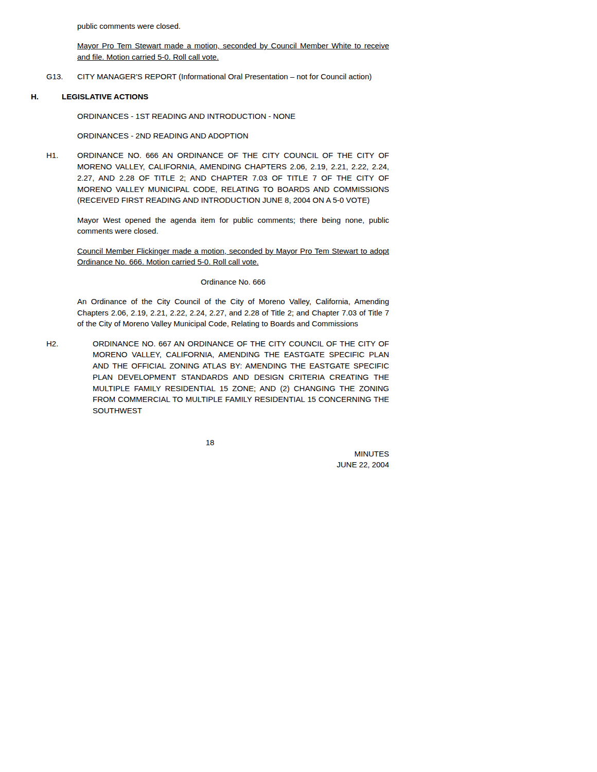public comments were closed.
Mayor Pro Tem Stewart made a motion, seconded by Council Member White to receive and file. Motion carried 5-0. Roll call vote.
G13.
CITY MANAGER'S REPORT (Informational Oral Presentation – not for Council action)
H.
LEGISLATIVE ACTIONS
ORDINANCES - 1ST READING AND INTRODUCTION - NONE
ORDINANCES - 2ND READING AND ADOPTION
H1.
ORDINANCE NO. 666 AN ORDINANCE OF THE CITY COUNCIL OF THE CITY OF MORENO VALLEY, CALIFORNIA, AMENDING CHAPTERS 2.06, 2.19, 2.21, 2.22, 2.24, 2.27, AND 2.28 OF TITLE 2; AND CHAPTER 7.03 OF TITLE 7 OF THE CITY OF MORENO VALLEY MUNICIPAL CODE, RELATING TO BOARDS AND COMMISSIONS (RECEIVED FIRST READING AND INTRODUCTION JUNE 8, 2004 ON A 5-0 VOTE)
Mayor West opened the agenda item for public comments; there being none, public comments were closed.
Council Member Flickinger made a motion, seconded by Mayor Pro Tem Stewart to adopt Ordinance No. 666. Motion carried 5-0. Roll call vote.
Ordinance No. 666
An Ordinance of the City Council of the City of Moreno Valley, California, Amending Chapters 2.06, 2.19, 2.21, 2.22, 2.24, 2.27, and 2.28 of Title 2; and Chapter 7.03 of Title 7 of the City of Moreno Valley Municipal Code, Relating to Boards and Commissions
H2.
ORDINANCE NO. 667 AN ORDINANCE OF THE CITY COUNCIL OF THE CITY OF MORENO VALLEY, CALIFORNIA, AMENDING THE EASTGATE SPECIFIC PLAN AND THE OFFICIAL ZONING ATLAS BY: AMENDING THE EASTGATE SPECIFIC PLAN DEVELOPMENT STANDARDS AND DESIGN CRITERIA CREATING THE MULTIPLE FAMILY RESIDENTIAL 15 ZONE; AND (2) CHANGING THE ZONING FROM COMMERCIAL TO MULTIPLE FAMILY RESIDENTIAL 15 CONCERNING THE SOUTHWEST
18
MINUTES
JUNE 22, 2004